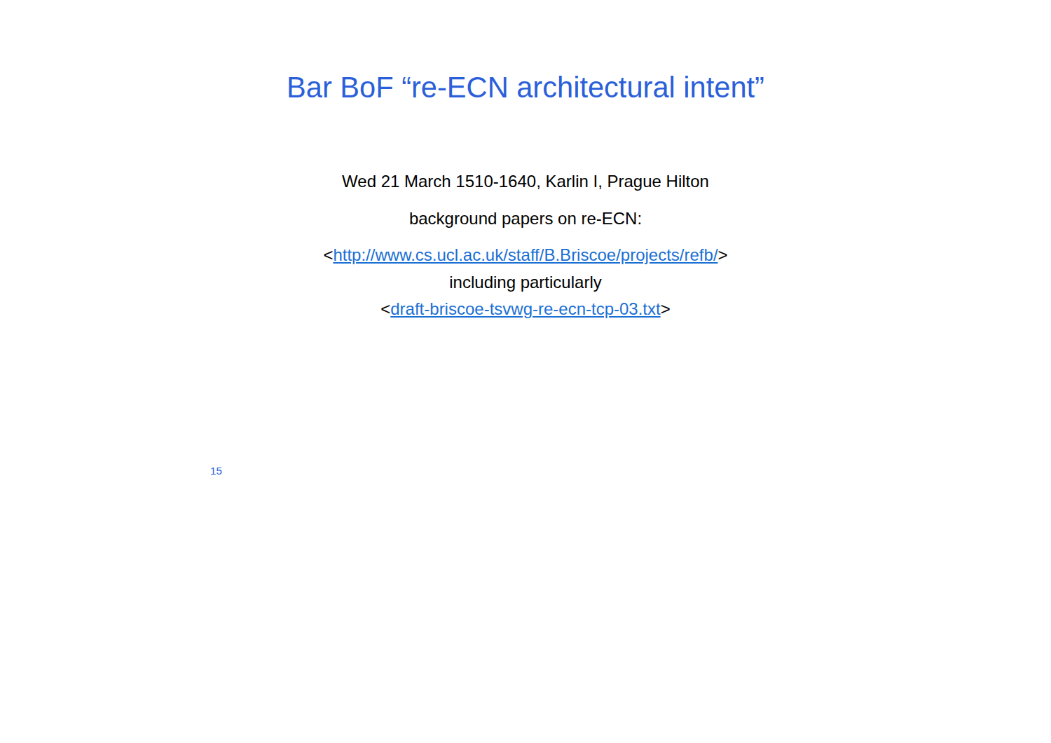Bar BoF “re-ECN architectural intent”
Wed 21 March 1510-1640, Karlin I, Prague Hilton
background papers on re-ECN:
<http://www.cs.ucl.ac.uk/staff/B.Briscoe/projects/refb/>
including particularly
<draft-briscoe-tsvwg-re-ecn-tcp-03.txt>
15